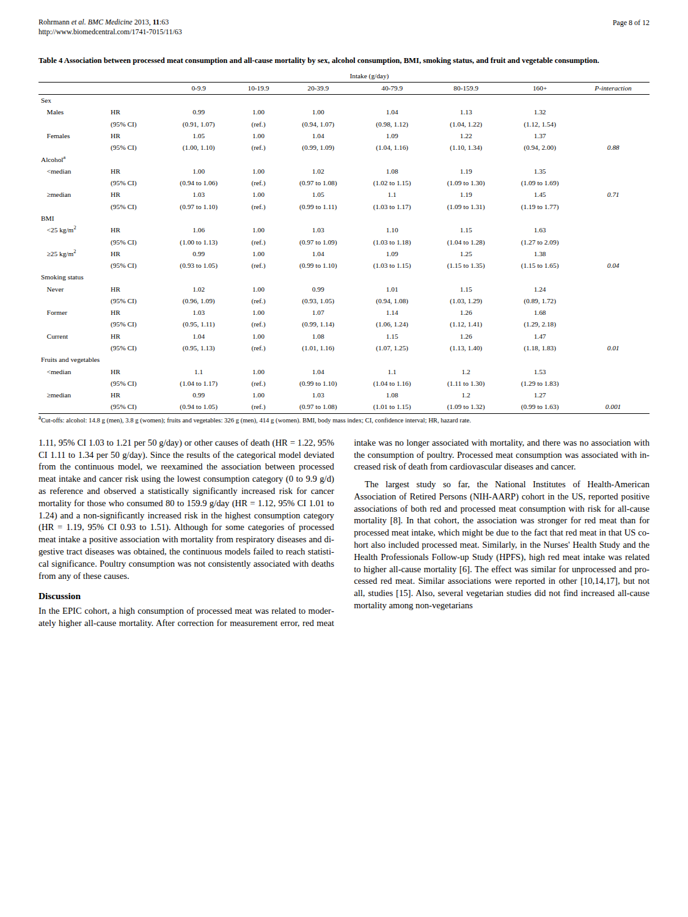Rohrmann et al. BMC Medicine 2013, 11:63
http://www.biomedcentral.com/1741-7015/11/63
Page 8 of 12
Table 4 Association between processed meat consumption and all-cause mortality by sex, alcohol consumption, BMI, smoking status, and fruit and vegetable consumption.
| | Intake (g/day) | |
| --- | --- | --- |
| | 0-9.9 | 10-19.9 | 20-39.9 | 40-79.9 | 80-159.9 | 160+ | P-interaction |
| Sex | |
| Males | HR | 0.99 | 1.00 | 1.00 | 1.04 | 1.13 | 1.32 | |
| | (95% CI) | (0.91, 1.07) | (ref.) | (0.94, 1.07) | (0.98, 1.12) | (1.04, 1.22) | (1.12, 1.54) | |
| Females | HR | 1.05 | 1.00 | 1.04 | 1.09 | 1.22 | 1.37 | |
| | (95% CI) | (1.00, 1.10) | (ref.) | (0.99, 1.09) | (1.04, 1.16) | (1.10, 1.34) | (0.94, 2.00) | 0.88 |
| Alcohol a | |
| <median | HR | 1.00 | 1.00 | 1.02 | 1.08 | 1.19 | 1.35 | |
| | (95% CI) | (0.94 to 1.06) | (ref.) | (0.97 to 1.08) | (1.02 to 1.15) | (1.09 to 1.30) | (1.09 to 1.69) | |
| ≥median | HR | 1.03 | 1.00 | 1.05 | 1.1 | 1.19 | 1.45 | 0.71 |
| | (95% CI) | (0.97 to 1.10) | (ref.) | (0.99 to 1.11) | (1.03 to 1.17) | (1.09 to 1.31) | (1.19 to 1.77) | |
| BMI | |
| <25 kg/m 2 | HR | 1.06 | 1.00 | 1.03 | 1.10 | 1.15 | 1.63 | |
| | (95% CI) | (1.00 to 1.13) | (ref.) | (0.97 to 1.09) | (1.03 to 1.18) | (1.04 to 1.28) | (1.27 to 2.09) | |
| ≥25 kg/m 2 | HR | 0.99 | 1.00 | 1.04 | 1.09 | 1.25 | 1.38 | |
| | (95% CI) | (0.93 to 1.05) | (ref.) | (0.99 to 1.10) | (1.03 to 1.15) | (1.15 to 1.35) | (1.15 to 1.65) | 0.04 |
| Smoking status | |
| Never | HR | 1.02 | 1.00 | 0.99 | 1.01 | 1.15 | 1.24 | |
| | (95% CI) | (0.96, 1.09) | (ref.) | (0.93, 1.05) | (0.94, 1.08) | (1.03, 1.29) | (0.89, 1.72) | |
| Former | HR | 1.03 | 1.00 | 1.07 | 1.14 | 1.26 | 1.68 | |
| | (95% CI) | (0.95, 1.11) | (ref.) | (0.99, 1.14) | (1.06, 1.24) | (1.12, 1.41) | (1.29, 2.18) | |
| Current | HR | 1.04 | 1.00 | 1.08 | 1.15 | 1.26 | 1.47 | |
| | (95% CI) | (0.95, 1.13) | (ref.) | (1.01, 1.16) | (1.07, 1.25) | (1.13, 1.40) | (1.18, 1.83) | 0.01 |
| Fruits and vegetables | |
| <median | HR | 1.1 | 1.00 | 1.04 | 1.1 | 1.2 | 1.53 | |
| | (95% CI) | (1.04 to 1.17) | (ref.) | (0.99 to 1.10) | (1.04 to 1.16) | (1.11 to 1.30) | (1.29 to 1.83) | |
| ≥median | HR | 0.99 | 1.00 | 1.03 | 1.08 | 1.2 | 1.27 | |
| | (95% CI) | (0.94 to 1.05) | (ref.) | (0.97 to 1.08) | (1.01 to 1.15) | (1.09 to 1.32) | (0.99 to 1.63) | 0.001 |
aCut-offs: alcohol: 14.8 g (men), 3.8 g (women); fruits and vegetables: 326 g (men), 414 g (women). BMI, body mass index; CI, confidence interval; HR, hazard rate.
1.11, 95% CI 1.03 to 1.21 per 50 g/day) or other causes of death (HR = 1.22, 95% CI 1.11 to 1.34 per 50 g/day). Since the results of the categorical model deviated from the continuous model, we reexamined the association between processed meat intake and cancer risk using the lowest consumption category (0 to 9.9 g/d) as reference and observed a statistically significantly increased risk for cancer mortality for those who consumed 80 to 159.9 g/day (HR = 1.12, 95% CI 1.01 to 1.24) and a non-significantly increased risk in the highest consumption category (HR = 1.19, 95% CI 0.93 to 1.51). Although for some categories of processed meat intake a positive association with mortality from respiratory diseases and digestive tract diseases was obtained, the continuous models failed to reach statistical significance. Poultry consumption was not consistently associated with deaths from any of these causes.
Discussion
In the EPIC cohort, a high consumption of processed meat was related to moderately higher all-cause mortality. After correction for measurement error, red meat intake was no longer associated with mortality, and there was no association with the consumption of poultry. Processed meat consumption was associated with increased risk of death from cardiovascular diseases and cancer.
The largest study so far, the National Institutes of Health-American Association of Retired Persons (NIH-AARP) cohort in the US, reported positive associations of both red and processed meat consumption with risk for all-cause mortality [8]. In that cohort, the association was stronger for red meat than for processed meat intake, which might be due to the fact that red meat in that US cohort also included processed meat. Similarly, in the Nurses' Health Study and the Health Professionals Follow-up Study (HPFS), high red meat intake was related to higher all-cause mortality [6]. The effect was similar for unprocessed and processed red meat. Similar associations were reported in other [10,14,17], but not all, studies [15]. Also, several vegetarian studies did not find increased all-cause mortality among non-vegetarians